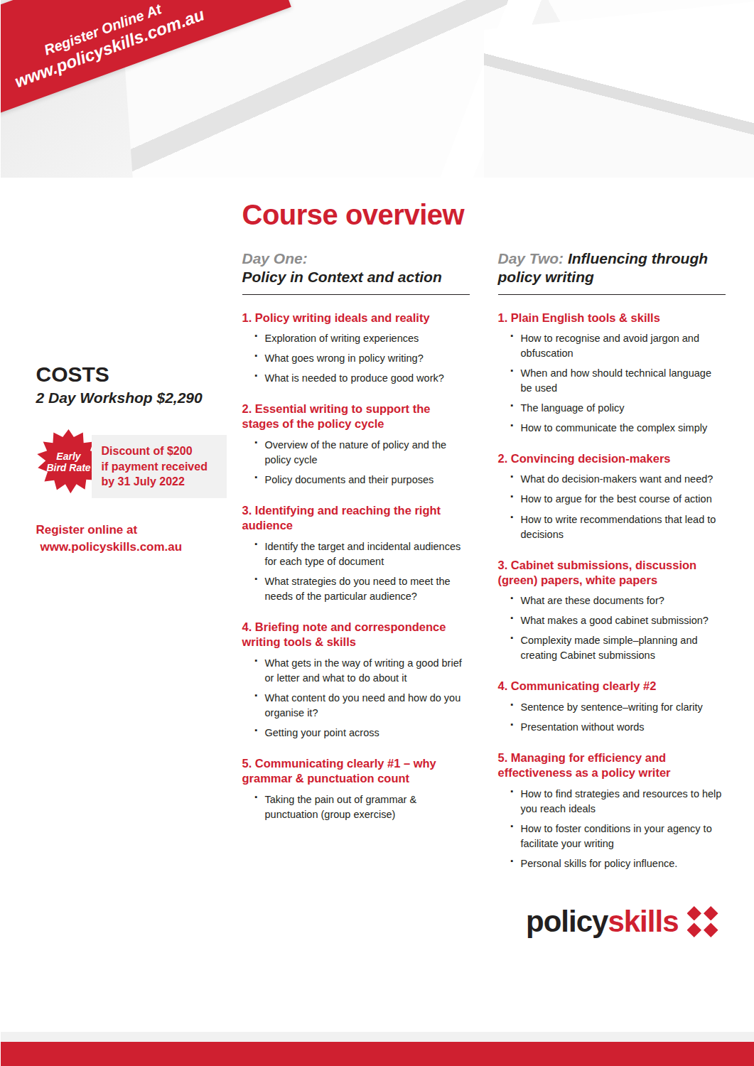Register Online At www.policyskills.com.au
COSTS
2 Day Workshop $2,290
Early
Bird Rate
Discount of $200
if payment received
by 31 July 2022
Register online at
www.policyskills.com.au
Course overview
Day One:
Policy in Context and action
1. Policy writing ideals and reality
Exploration of writing experiences
What goes wrong in policy writing?
What is needed to produce good work?
2. Essential writing to support the stages of the policy cycle
Overview of the nature of policy and the policy cycle
Policy documents and their purposes
3. Identifying and reaching the right audience
Identify the target and incidental audiences for each type of document
What strategies do you need to meet the needs of the particular audience?
4. Briefing note and correspondence writing tools & skills
What gets in the way of writing a good brief or letter and what to do about it
What content do you need and how do you organise it?
Getting your point across
5. Communicating clearly #1 – why grammar & punctuation count
Taking the pain out of grammar & punctuation (group exercise)
Day Two: Influencing through policy writing
1. Plain English tools & skills
How to recognise and avoid jargon and obfuscation
When and how should technical language be used
The language of policy
How to communicate the complex simply
2. Convincing decision-makers
What do decision-makers want and need?
How to argue for the best course of action
How to write recommendations that lead to decisions
3. Cabinet submissions, discussion (green) papers, white papers
What are these documents for?
What makes a good cabinet submission?
Complexity made simple–planning and creating Cabinet submissions
4. Communicating clearly #2
Sentence by sentence–writing for clarity
Presentation without words
5. Managing for efficiency and effectiveness as a policy writer
How to find strategies and resources to help you reach ideals
How to foster conditions in your agency to facilitate your writing
Personal skills for policy influence.
policy skills